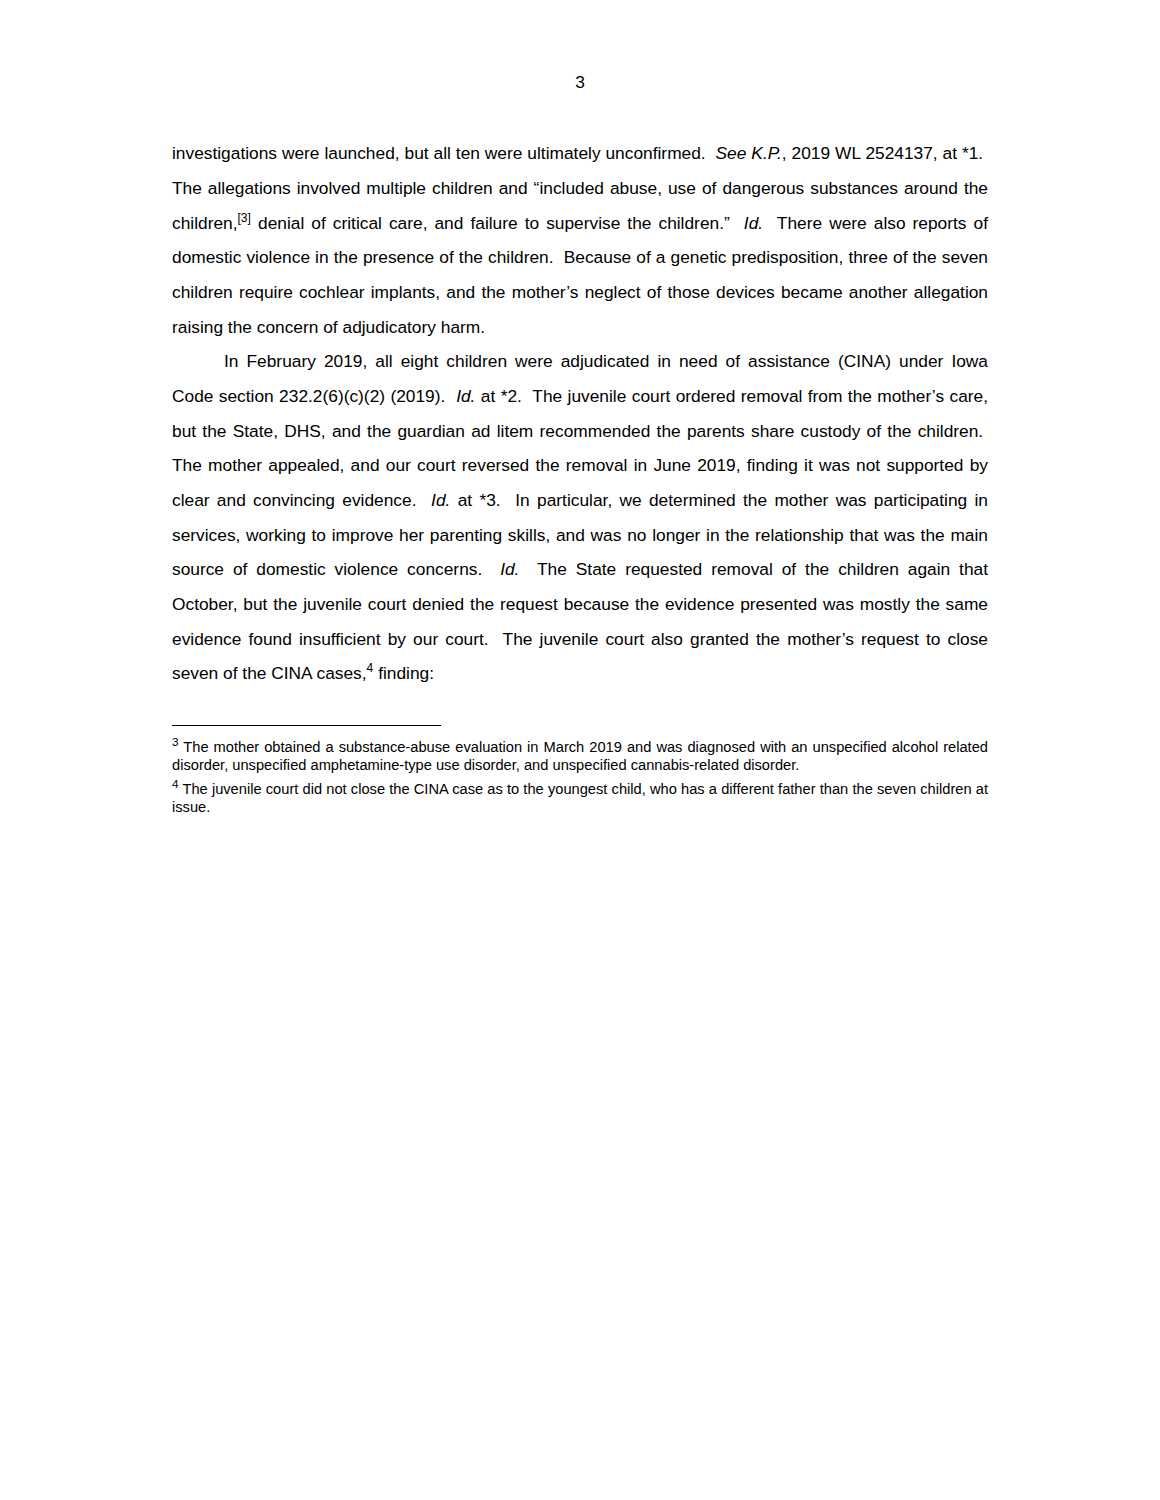3
investigations were launched, but all ten were ultimately unconfirmed. See K.P., 2019 WL 2524137, at *1. The allegations involved multiple children and “included abuse, use of dangerous substances around the children,[3] denial of critical care, and failure to supervise the children.” Id. There were also reports of domestic violence in the presence of the children. Because of a genetic predisposition, three of the seven children require cochlear implants, and the mother’s neglect of those devices became another allegation raising the concern of adjudicatory harm.
In February 2019, all eight children were adjudicated in need of assistance (CINA) under Iowa Code section 232.2(6)(c)(2) (2019). Id. at *2. The juvenile court ordered removal from the mother’s care, but the State, DHS, and the guardian ad litem recommended the parents share custody of the children. The mother appealed, and our court reversed the removal in June 2019, finding it was not supported by clear and convincing evidence. Id. at *3. In particular, we determined the mother was participating in services, working to improve her parenting skills, and was no longer in the relationship that was the main source of domestic violence concerns. Id. The State requested removal of the children again that October, but the juvenile court denied the request because the evidence presented was mostly the same evidence found insufficient by our court. The juvenile court also granted the mother’s request to close seven of the CINA cases,4 finding:
3 The mother obtained a substance-abuse evaluation in March 2019 and was diagnosed with an unspecified alcohol related disorder, unspecified amphetamine-type use disorder, and unspecified cannabis-related disorder.
4 The juvenile court did not close the CINA case as to the youngest child, who has a different father than the seven children at issue.